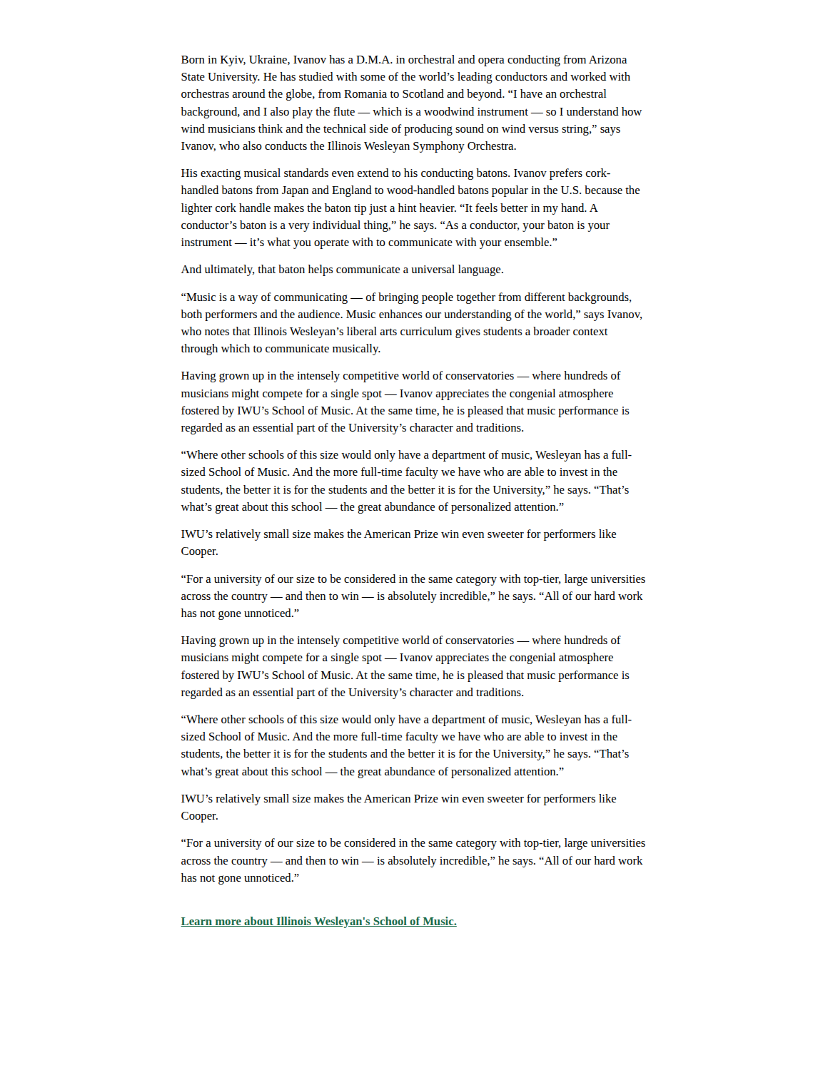Born in Kyiv, Ukraine, Ivanov has a D.M.A. in orchestral and opera conducting from Arizona State University. He has studied with some of the world’s leading conductors and worked with orchestras around the globe, from Romania to Scotland and beyond. “I have an orchestral background, and I also play the flute — which is a woodwind instrument — so I understand how wind musicians think and the technical side of producing sound on wind versus string,” says Ivanov, who also conducts the Illinois Wesleyan Symphony Orchestra.
His exacting musical standards even extend to his conducting batons. Ivanov prefers cork-handled batons from Japan and England to wood-handled batons popular in the U.S. because the lighter cork handle makes the baton tip just a hint heavier. “It feels better in my hand. A conductor’s baton is a very individual thing,” he says. “As a conductor, your baton is your instrument — it’s what you operate with to communicate with your ensemble.”
And ultimately, that baton helps communicate a universal language.
“Music is a way of communicating — of bringing people together from different backgrounds, both performers and the audience. Music enhances our understanding of the world,” says Ivanov, who notes that Illinois Wesleyan’s liberal arts curriculum gives students a broader context through which to communicate musically.
Having grown up in the intensely competitive world of conservatories — where hundreds of musicians might compete for a single spot — Ivanov appreciates the congenial atmosphere fostered by IWU’s School of Music. At the same time, he is pleased that music performance is regarded as an essential part of the University’s character and traditions.
“Where other schools of this size would only have a department of music, Wesleyan has a full-sized School of Music. And the more full-time faculty we have who are able to invest in the students, the better it is for the students and the better it is for the University,” he says. “That’s what’s great about this school — the great abundance of personalized attention.”
IWU’s relatively small size makes the American Prize win even sweeter for performers like Cooper.
“For a university of our size to be considered in the same category with top-tier, large universities across the country — and then to win — is absolutely incredible,” he says. “All of our hard work has not gone unnoticed.”
Having grown up in the intensely competitive world of conservatories — where hundreds of musicians might compete for a single spot — Ivanov appreciates the congenial atmosphere fostered by IWU’s School of Music. At the same time, he is pleased that music performance is regarded as an essential part of the University’s character and traditions.
“Where other schools of this size would only have a department of music, Wesleyan has a full-sized School of Music. And the more full-time faculty we have who are able to invest in the students, the better it is for the students and the better it is for the University,” he says. “That’s what’s great about this school — the great abundance of personalized attention.”
IWU’s relatively small size makes the American Prize win even sweeter for performers like Cooper.
“For a university of our size to be considered in the same category with top-tier, large universities across the country — and then to win — is absolutely incredible,” he says. “All of our hard work has not gone unnoticed.”
Learn more about Illinois Wesleyan's School of Music.